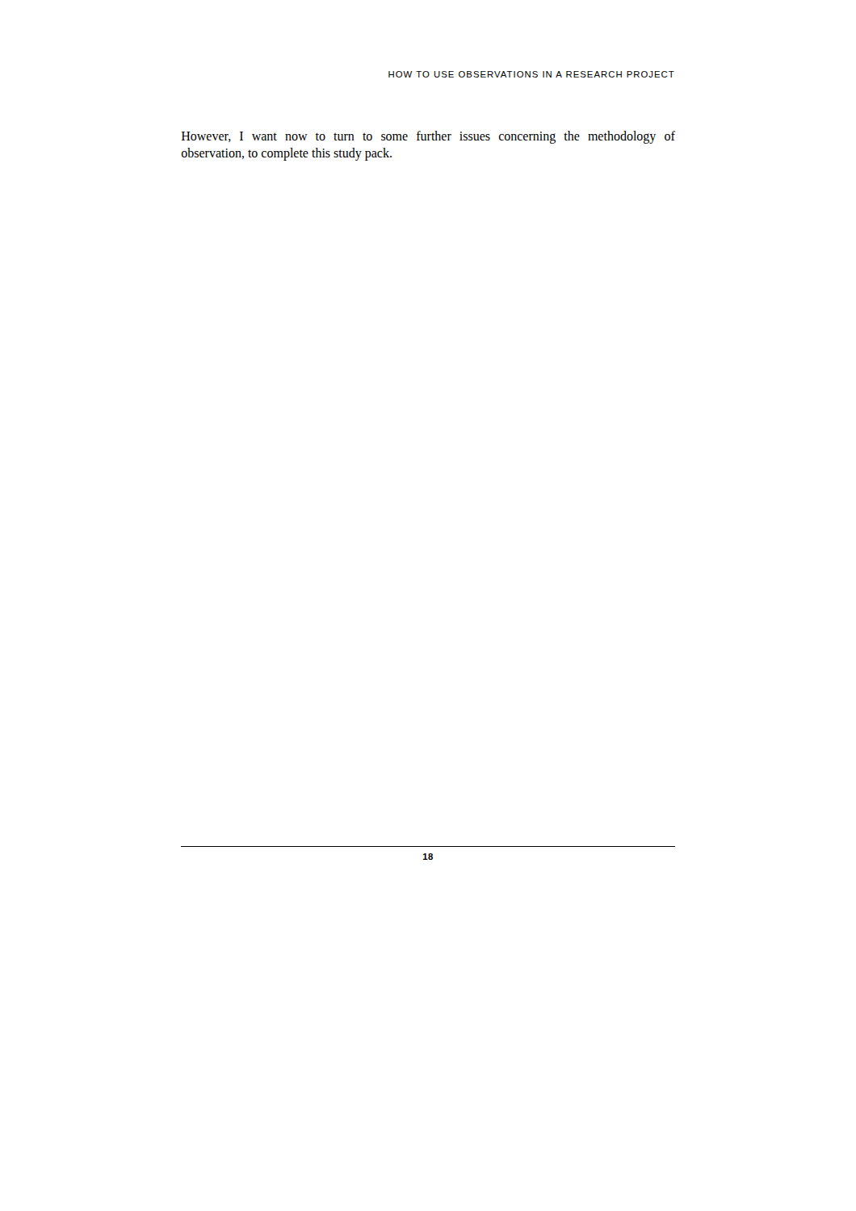How to use observations in a research project
However, I want now to turn to some further issues concerning the methodology of observation, to complete this study pack.
18